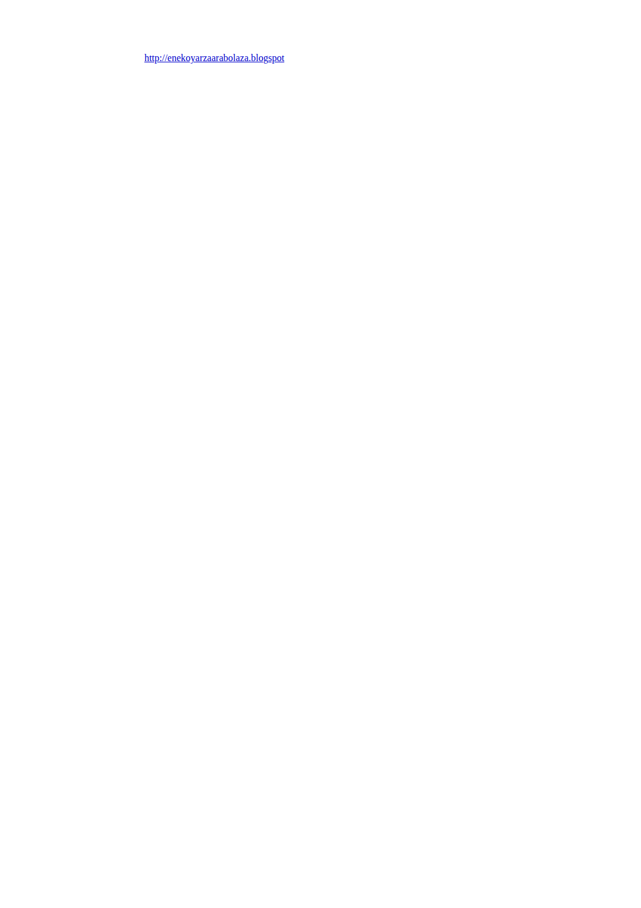http://enekoyarzaarabolaza.blogspot